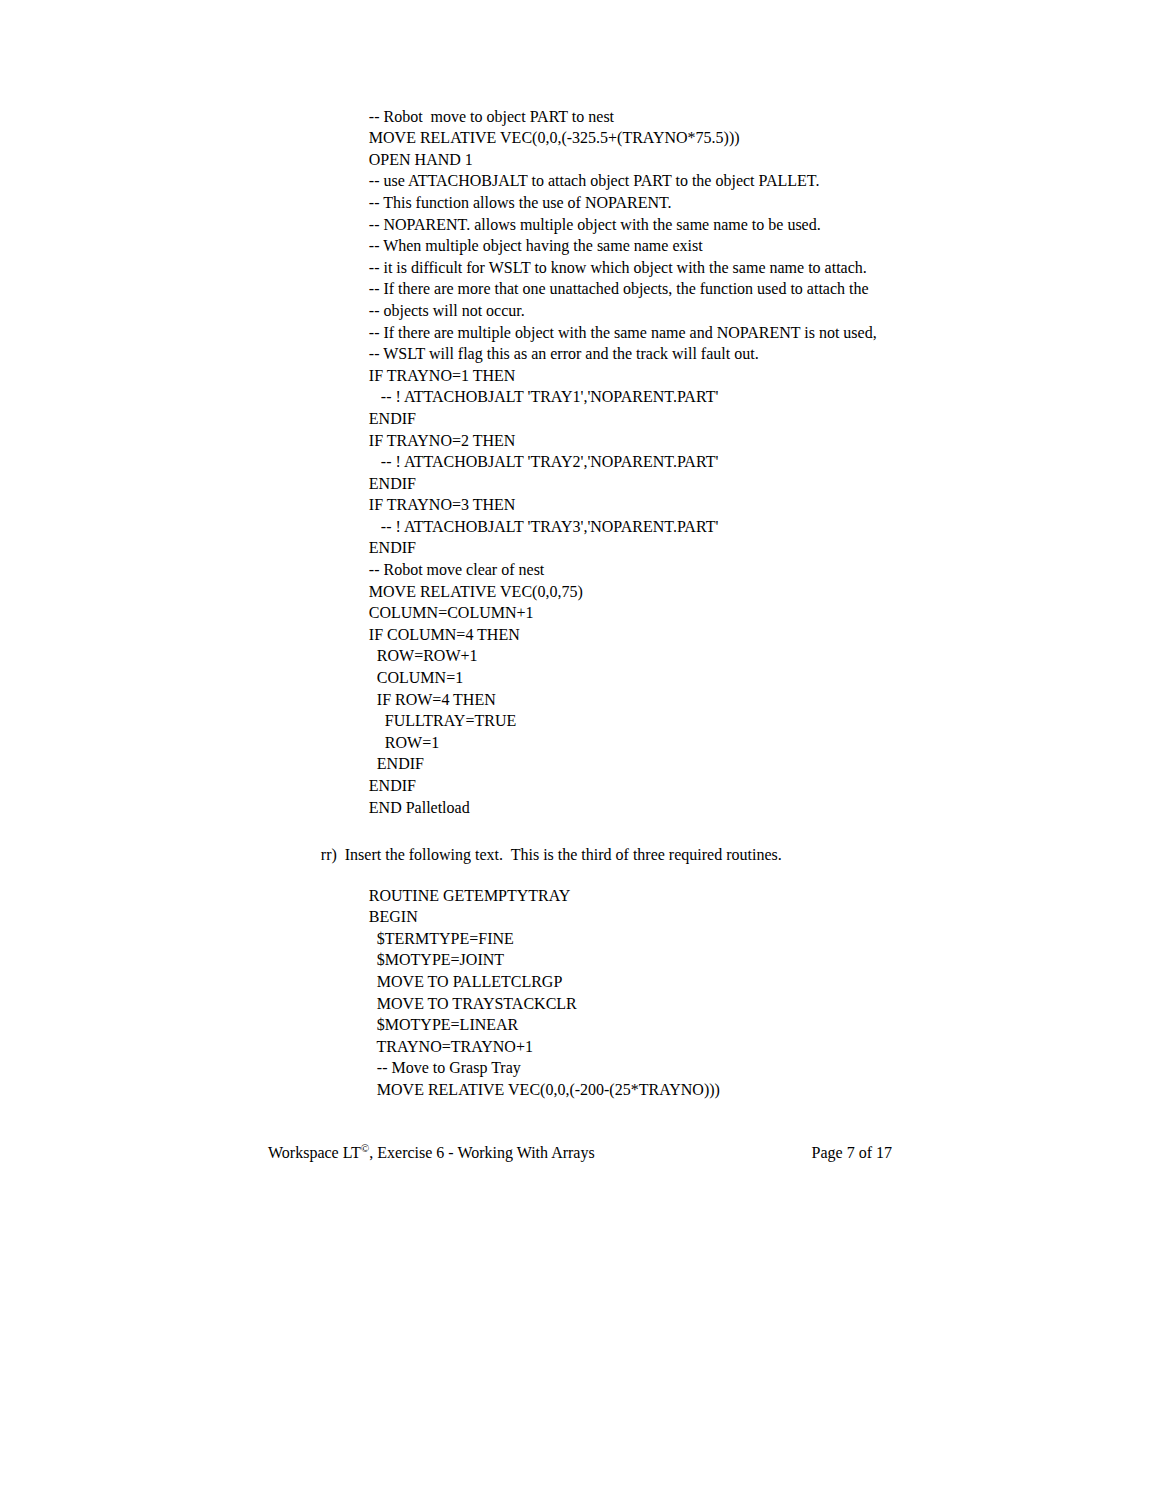-- Robot move to object PART to nest MOVE RELATIVE VEC(0,0,(-325.5+(TRAYNO*75.5))) OPEN HAND 1 -- use ATTACHOBJALT to attach object PART to the object PALLET. -- This function allows the use of NOPARENT. -- NOPARENT. allows multiple object with the same name to be used. -- When multiple object having the same name exist -- it is difficult for WSLT to know which object with the same name to attach. -- If there are more that one unattached objects, the function used to attach the -- objects will not occur. -- If there are multiple object with the same name and NOPARENT is not used, -- WSLT will flag this as an error and the track will fault out. IF TRAYNO=1 THEN -- ! ATTACHOBJALT 'TRAY1','NOPARENT.PART' ENDIF IF TRAYNO=2 THEN -- ! ATTACHOBJALT 'TRAY2','NOPARENT.PART' ENDIF IF TRAYNO=3 THEN -- ! ATTACHOBJALT 'TRAY3','NOPARENT.PART' ENDIF -- Robot move clear of nest MOVE RELATIVE VEC(0,0,75) COLUMN=COLUMN+1 IF COLUMN=4 THEN ROW=ROW+1 COLUMN=1 IF ROW=4 THEN FULLTRAY=TRUE ROW=1 ENDIF ENDIF END Palletload
rr) Insert the following text. This is the third of three required routines.
ROUTINE GETEMPTYTRAY BEGIN $TERMTYPE=FINE $MOTYPE=JOINT MOVE TO PALLETCLRGP MOVE TO TRAYSTACKCLR $MOTYPE=LINEAR TRAYNO=TRAYNO+1 -- Move to Grasp Tray MOVE RELATIVE VEC(0,0,(-200-(25*TRAYNO)))
Workspace LT©, Exercise 6 - Working With Arrays
Page 7 of 17